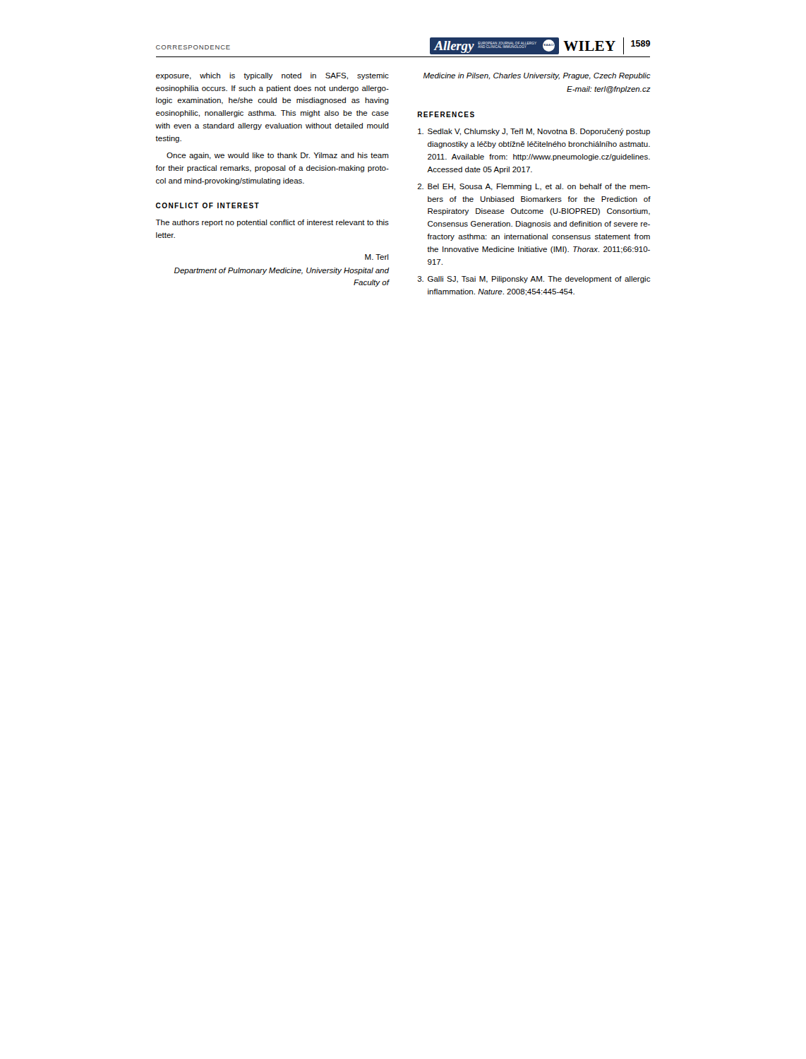CORRESPONDENCE
Allergy European Journal of Allergy and Clinical Immunology EAACI WILEY 1589
exposure, which is typically noted in SAFS, systemic eosinophilia occurs. If such a patient does not undergo allergologic examination, he/she could be misdiagnosed as having eosinophilic, nonallergic asthma. This might also be the case with even a standard allergy evaluation without detailed mould testing.
Once again, we would like to thank Dr. Yilmaz and his team for their practical remarks, proposal of a decision-making protocol and mind-provoking/stimulating ideas.
Conflict of Interest
The authors report no potential conflict of interest relevant to this letter.
M. Terl
Department of Pulmonary Medicine, University Hospital and Faculty of
Medicine in Pilsen, Charles University, Prague, Czech Republic
E-mail: terl@fnplzen.cz
References
Sedlak V, Chlumsky J, Teřl M, Novotna B. Doporučený postup diagnostiky a léčby obtížně léčitelného bronchiálního astmatu. 2011. Available from: http://www.pneumologie.cz/guidelines. Accessed date 05 April 2017.
Bel EH, Sousa A, Flemming L, et al. on behalf of the members of the Unbiased Biomarkers for the Prediction of Respiratory Disease Outcome (U-BIOPRED) Consortium, Consensus Generation. Diagnosis and definition of severe refractory asthma: an international consensus statement from the Innovative Medicine Initiative (IMI). Thorax. 2011;66:910-917.
Galli SJ, Tsai M, Piliponsky AM. The development of allergic inflammation. Nature. 2008;454:445-454.